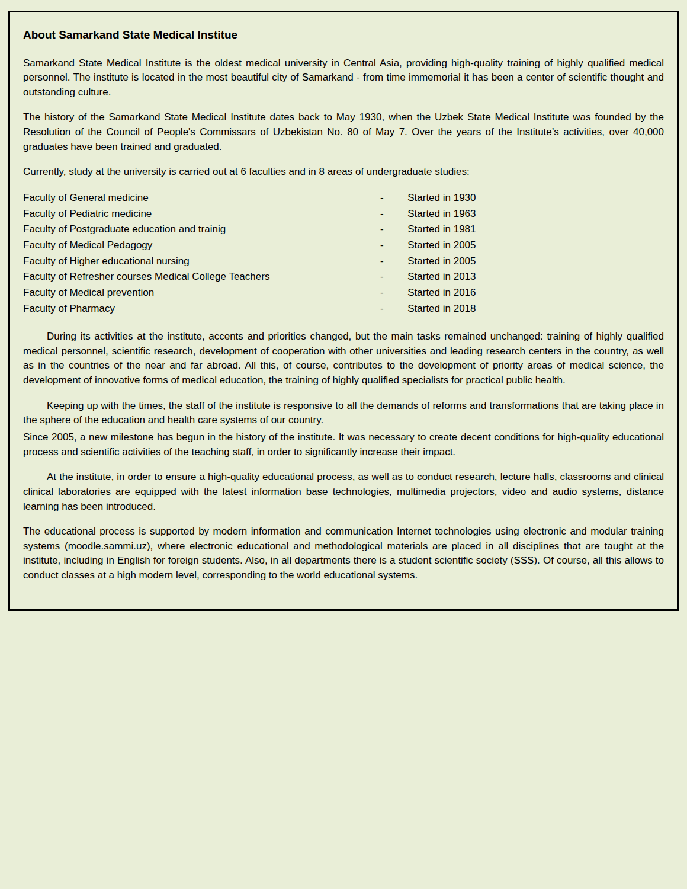About Samarkand State Medical Institue
Samarkand State Medical Institute is the oldest medical university in Central Asia, providing high-quality training of highly qualified medical personnel. The institute is located in the most beautiful city of Samarkand - from time immemorial it has been a center of scientific thought and outstanding culture.
The history of the Samarkand State Medical Institute dates back to May 1930, when the Uzbek State Medical Institute was founded by the Resolution of the Council of People's Commissars of Uzbekistan No. 80 of May 7. Over the years of the Institute’s activities, over 40,000 graduates have been trained and graduated.
Currently, study at the university is carried out at 6 faculties and in 8 areas of undergraduate studies:
| Faculty of General medicine | - | Started in 1930 |
| Faculty of Pediatric medicine | - | Started in 1963 |
| Faculty of Postgraduate education and trainig | - | Started in 1981 |
| Faculty of Medical Pedagogy | - | Started in 2005 |
| Faculty of Higher educational nursing | - | Started in 2005 |
| Faculty of Refresher courses Medical College Teachers | - | Started in 2013 |
| Faculty of Medical prevention | - | Started in 2016 |
| Faculty of Pharmacy | - | Started in 2018 |
During its activities at the institute, accents and priorities changed, but the main tasks remained unchanged: training of highly qualified medical personnel, scientific research, development of cooperation with other universities and leading research centers in the country, as well as in the countries of the near and far abroad. All this, of course, contributes to the development of priority areas of medical science, the development of innovative forms of medical education, the training of highly qualified specialists for practical public health.
Keeping up with the times, the staff of the institute is responsive to all the demands of reforms and transformations that are taking place in the sphere of the education and health care systems of our country.
Since 2005, a new milestone has begun in the history of the institute. It was necessary to create decent conditions for high-quality educational process and scientific activities of the teaching staff, in order to significantly increase their impact.
At the institute, in order to ensure a high-quality educational process, as well as to conduct research, lecture halls, classrooms and clinical clinical laboratories are equipped with the latest information base technologies, multimedia projectors, video and audio systems, distance learning has been introduced.
The educational process is supported by modern information and communication Internet technologies using electronic and modular training systems (moodle.sammi.uz), where electronic educational and methodological materials are placed in all disciplines that are taught at the institute, including in English for foreign students. Also, in all departments there is a student scientific society (SSS). Of course, all this allows to conduct classes at a high modern level, corresponding to the world educational systems.